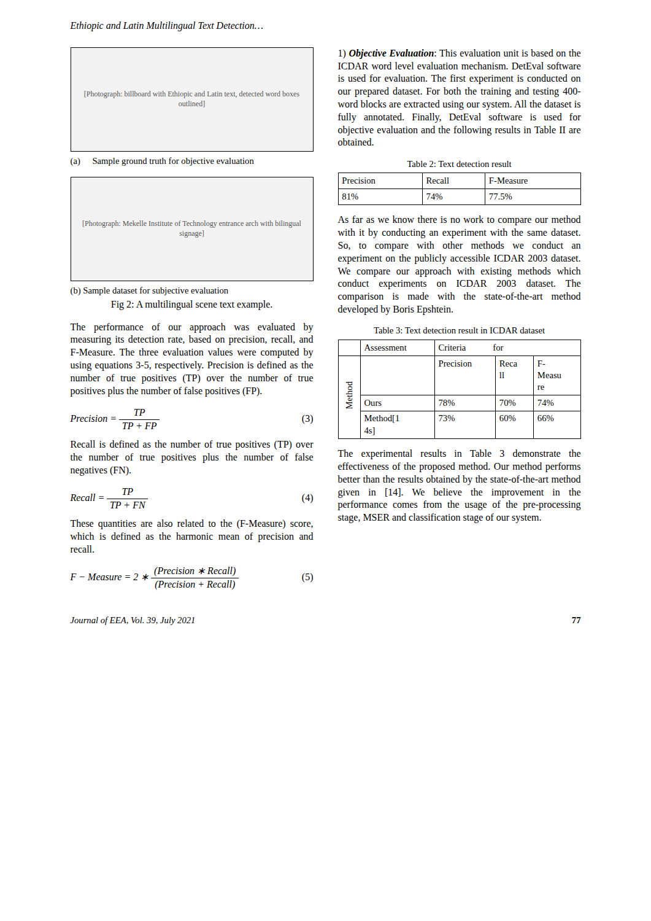Ethiopic and Latin Multilingual Text Detection…
[Photograph: billboard with Ethiopic and Latin text, detected word boxes outlined]
(a) Sample ground truth for objective evaluation
[Photograph: Mekelle Institute of Technology entrance arch with bilingual signage]
(b) Sample dataset for subjective evaluation
Fig 2: A multilingual scene text example.
The performance of our approach was evaluated by measuring its detection rate, based on precision, recall, and F-Measure. The three evaluation values were computed by using equations 3-5, respectively. Precision is defined as the number of true positives (TP) over the number of true positives plus the number of false positives (FP).
Precision = TP TP + FP (3)
Recall is defined as the number of true positives (TP) over the number of true positives plus the number of false negatives (FN).
Recall = TP TP + FN (4)
These quantities are also related to the (F-Measure) score, which is defined as the harmonic mean of precision and recall.
F − Measure = 2 ∗ (Precision ∗ Recall)(Precision + Recall) (5)
1) Objective Evaluation: This evaluation unit is based on the ICDAR word level evaluation mechanism. DetEval software is used for evaluation. The first experiment is conducted on our prepared dataset. For both the training and testing 400-word blocks are extracted using our system. All the dataset is fully annotated. Finally, DetEval software is used for objective evaluation and the following results in Table II are obtained.
Table 2: Text detection result
| Precision | Recall | F-Measure |
| 81% | 74% | 77.5% |
As far as we know there is no work to compare our method with it by conducting an experiment with the same dataset. So, to compare with other methods we conduct an experiment on the publicly accessible ICDAR 2003 dataset. We compare our approach with existing methods which conduct experiments on ICDAR 2003 dataset. The comparison is made with the state-of-the-art method developed by Boris Epshtein.
Table 3: Text detection result in ICDAR dataset
| | Assessment | Criteria for |
| Method | | Precision | Reca ll | F- Measu re |
| Ours | 78% | 70% | 74% |
| Method[1 4s] | 73% | 60% | 66% |
The experimental results in Table 3 demonstrate the effectiveness of the proposed method. Our method performs better than the results obtained by the state-of-the-art method given in [14]. We believe the improvement in the performance comes from the usage of the pre-processing stage, MSER and classification stage of our system.
Journal of EEA, Vol. 39, July 2021 77